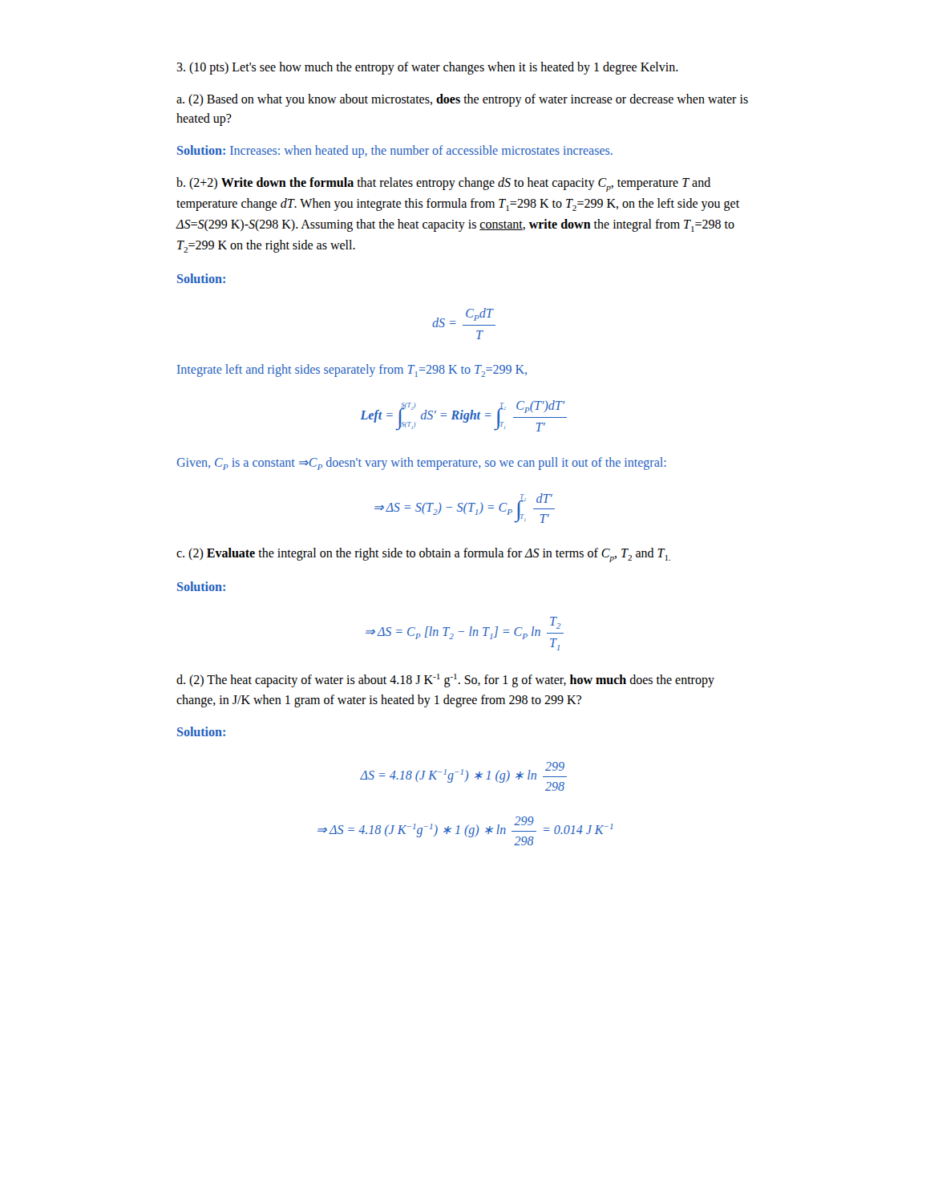3. (10 pts) Let's see how much the entropy of water changes when it is heated by 1 degree Kelvin.
a. (2) Based on what you know about microstates, does the entropy of water increase or decrease when water is heated up?
Solution: Increases: when heated up, the number of accessible microstates increases.
b. (2+2) Write down the formula that relates entropy change dS to heat capacity Cp, temperature T and temperature change dT. When you integrate this formula from T1=298 K to T2=299 K, on the left side you get ΔS=S(299 K)-S(298 K). Assuming that the heat capacity is constant, write down the integral from T1=298 to T2=299 K on the right side as well.
Solution:
dS = CPdT T
Integrate left and right sides separately from T1=298 K to T2=299 K,
Left = ∫S(T2) S(T1) dS′ = Right = ∫T2 T1 CP(T′)dT′T′
Given, CP is a constant ⇒CP doesn't vary with temperature, so we can pull it out of the integral:
⇒ ΔS = S(T2) − S(T1) = CP ∫T2 T1 dT′T′
c. (2) Evaluate the integral on the right side to obtain a formula for ΔS in terms of Cp, T2 and T1.
Solution:
⇒ ΔS = CP [ln T2 − ln T1] = CP ln T2 T1
d. (2) The heat capacity of water is about 4.18 J K-1 g-1. So, for 1 g of water, how much does the entropy change, in J/K when 1 gram of water is heated by 1 degree from 298 to 299 K?
Solution:
ΔS = 4.18 (J K−1g−1) ∗ 1 (g) ∗ ln 299298
⇒ ΔS = 4.18 (J K−1g−1) ∗ 1 (g) ∗ ln 299298 = 0.014 J K−1